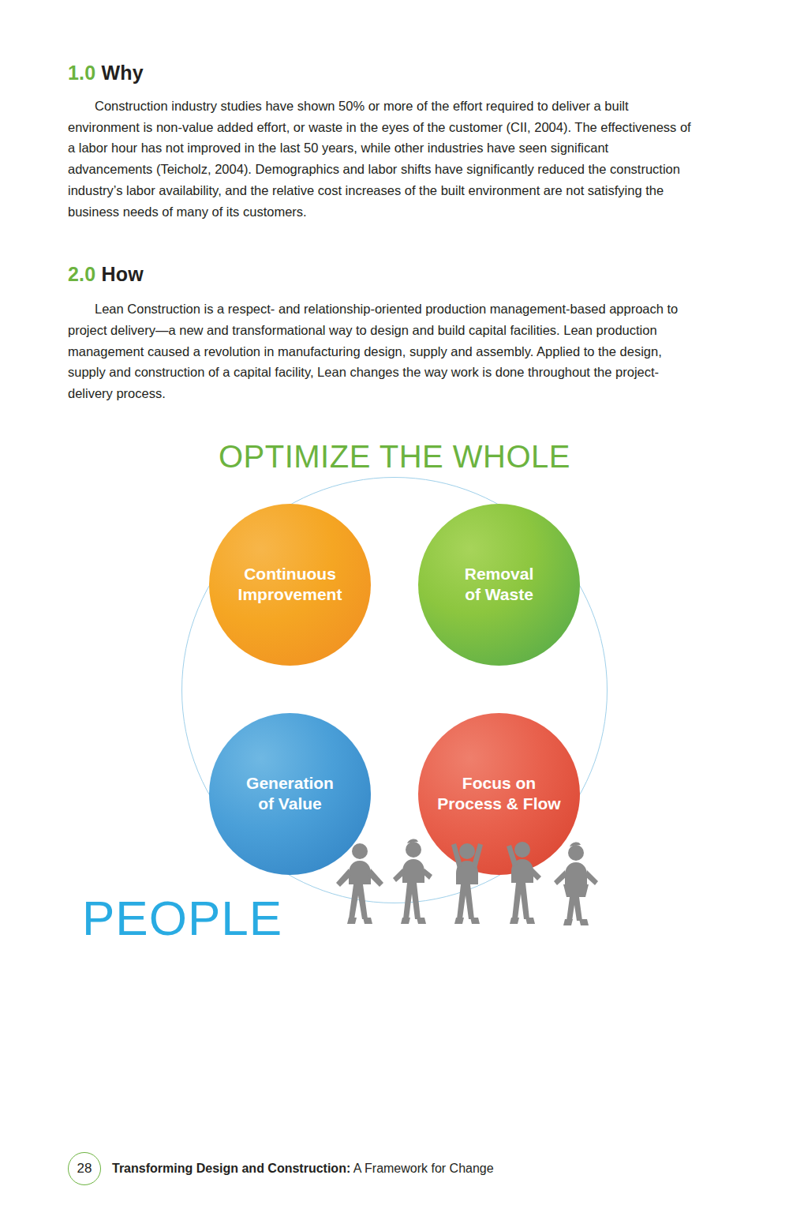1.0 Why
Construction industry studies have shown 50% or more of the effort required to deliver a built environment is non-value added effort, or waste in the eyes of the customer (CII, 2004). The effectiveness of a labor hour has not improved in the last 50 years, while other industries have seen significant advancements (Teicholz, 2004). Demographics and labor shifts have significantly reduced the construction industry’s labor availability, and the relative cost increases of the built environment are not satisfying the business needs of many of its customers.
2.0 How
Lean Construction is a respect- and relationship-oriented production management-based approach to project delivery—a new and transformational way to design and build capital facilities. Lean production management caused a revolution in manufacturing design, supply and assembly. Applied to the design, supply and construction of a capital facility, Lean changes the way work is done throughout the project-delivery process.
OPTIMIZE THE WHOLE
Continuous
Improvement
Removal
of Waste
Generation
of Value
Focus on
Process & Flow
PEOPLE
28
Transforming Design and Construction: A Framework for Change